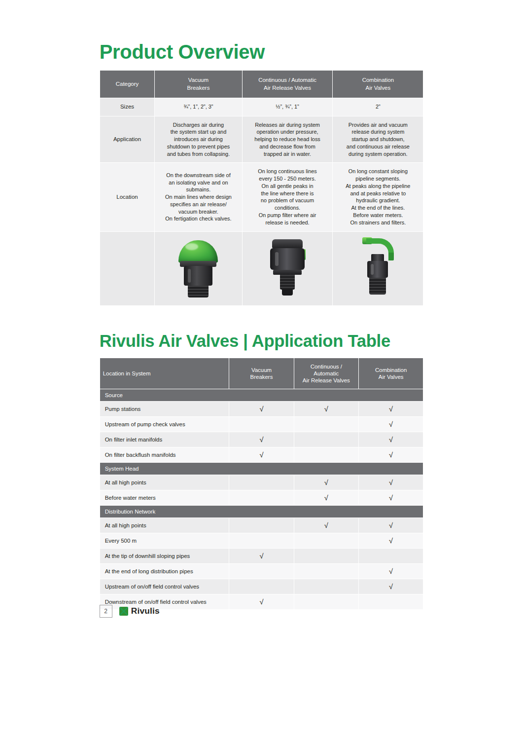Product Overview
| Category | Vacuum Breakers | Continuous / Automatic Air Release Valves | Combination Air Valves |
| --- | --- | --- | --- |
| Sizes | ¾”, 1”, 2”, 3” | ½”, ¾”, 1” | 2” |
| Application | Discharges air during the system start up and introduces air during shutdown to prevent pipes and tubes from collapsing. | Releases air during system operation under pressure, helping to reduce head loss and decrease flow from trapped air in water. | Provides air and vacuum release during system startup and shutdown, and continuous air release during system operation. |
| Location | On the downstream side of an isolating valve and on submains. On main lines where design specifies an air release/ vacuum breaker. On fertigation check valves. | On long continuous lines every 150 - 250 meters. On all gentle peaks in the line where there is no problem of vacuum conditions. On pump filter where air release is needed. | On long constant sloping pipeline segments. At peaks along the pipeline and at peaks relative to hydraulic gradient. At the end of the lines. Before water meters. On strainers and filters. |
Rivulis Air Valves | Application Table
| Location in System | Vacuum Breakers | Continuous / Automatic Air Release Valves | Combination Air Valves |
| --- | --- | --- | --- |
| Source |
| Pump stations | √ | √ | √ |
| Upstream of pump check valves | | | √ |
| On filter inlet manifolds | √ | | √ |
| On filter backflush manifolds | √ | | √ |
| System Head |
| At all high points | | √ | √ |
| Before water meters | | √ | √ |
| Distribution Network |
| At all high points | | √ | √ |
| Every 500 m | | | √ |
| At the tip of downhill sloping pipes | √ | | |
| At the end of long distribution pipes | | | √ |
| Upstream of on/off field control valves | | | √ |
| Downstream of on/off field control valves | √ | | |
2
Rivulis